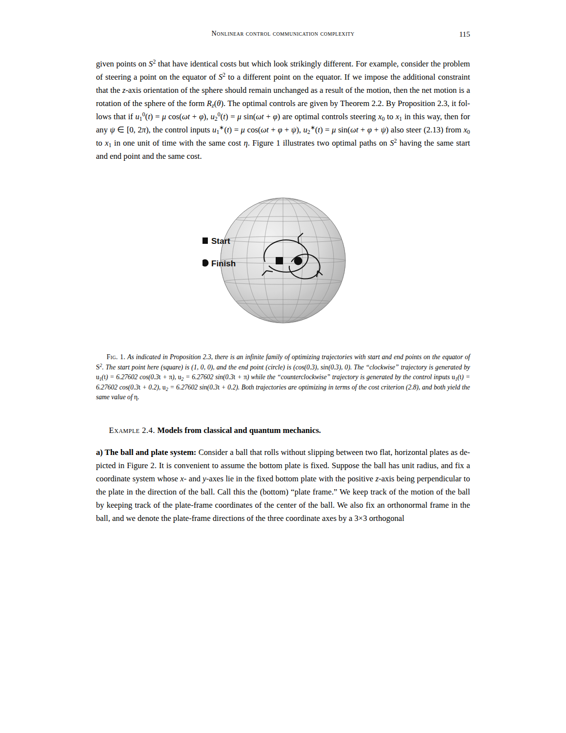Nonlinear control communication complexity 115
given points on S2 that have identical costs but which look strikingly different. For example, consider the problem of steering a point on the equator of S2 to a different point on the equator. If we impose the additional constraint that the z-axis orientation of the sphere should remain unchanged as a result of the motion, then the net motion is a rotation of the sphere of the form Rz(θ). The optimal controls are given by Theorem 2.2. By Proposition 2.3, it follows that if u10(t) = μ cos(ωt + φ), u20(t) = μ sin(ωt + φ) are optimal controls steering x0 to x1 in this way, then for any ψ ∈ [0, 2π), the control inputs u1∗(t) = μ cos(ωt + φ + ψ), u2∗(t) = μ sin(ωt + φ + ψ) also steer (2.13) from x0 to x1 in one unit of time with the same cost η. Figure 1 illustrates two optimal paths on S2 having the same start and end point and the same cost.
Start Finish
Fig. 1. As indicated in Proposition 2.3, there is an infinite family of optimizing trajectories with start and end points on the equator of S2. The start point here (square) is (1, 0, 0), and the end point (circle) is (cos(0.3), sin(0.3), 0). The “clockwise” trajectory is generated by u1(t) = 6.27602 cos(0.3t + π), u2 = 6.27602 sin(0.3t + π) while the “counterclockwise” trajectory is generated by the control inputs u1(t) = 6.27602 cos(0.3t + 0.2), u2 = 6.27602 sin(0.3t + 0.2). Both trajectories are optimizing in terms of the cost criterion (2.8), and both yield the same value of η.
Example 2.4. Models from classical and quantum mechanics.
a) The ball and plate system: Consider a ball that rolls without slipping between two flat, horizontal plates as depicted in Figure 2. It is convenient to assume the bottom plate is fixed. Suppose the ball has unit radius, and fix a coordinate system whose x- and y-axes lie in the fixed bottom plate with the positive z-axis being perpendicular to the plate in the direction of the ball. Call this the (bottom) “plate frame.” We keep track of the motion of the ball by keeping track of the plate-frame coordinates of the center of the ball. We also fix an orthonormal frame in the ball, and we denote the plate-frame directions of the three coordinate axes by a 3×3 orthogonal